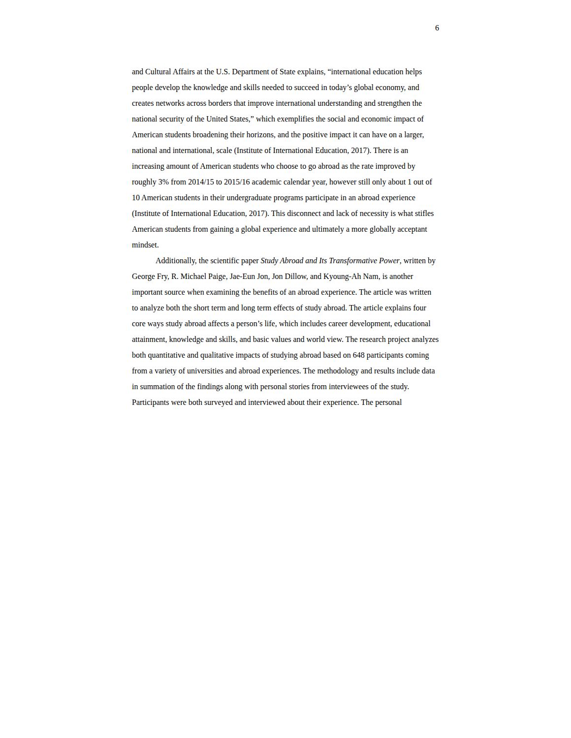6
and Cultural Affairs at the U.S. Department of State explains, “international education helps people develop the knowledge and skills needed to succeed in today’s global economy, and creates networks across borders that improve international understanding and strengthen the national security of the United States,” which exemplifies the social and economic impact of American students broadening their horizons, and the positive impact it can have on a larger, national and international, scale (Institute of International Education, 2017). There is an increasing amount of American students who choose to go abroad as the rate improved by roughly 3% from 2014/15 to 2015/16 academic calendar year, however still only about 1 out of 10 American students in their undergraduate programs participate in an abroad experience (Institute of International Education, 2017). This disconnect and lack of necessity is what stifles American students from gaining a global experience and ultimately a more globally acceptant mindset.
Additionally, the scientific paper Study Abroad and Its Transformative Power, written by George Fry, R. Michael Paige, Jae-Eun Jon, Jon Dillow, and Kyoung-Ah Nam, is another important source when examining the benefits of an abroad experience. The article was written to analyze both the short term and long term effects of study abroad. The article explains four core ways study abroad affects a person’s life, which includes career development, educational attainment, knowledge and skills, and basic values and world view. The research project analyzes both quantitative and qualitative impacts of studying abroad based on 648 participants coming from a variety of universities and abroad experiences. The methodology and results include data in summation of the findings along with personal stories from interviewees of the study. Participants were both surveyed and interviewed about their experience. The personal